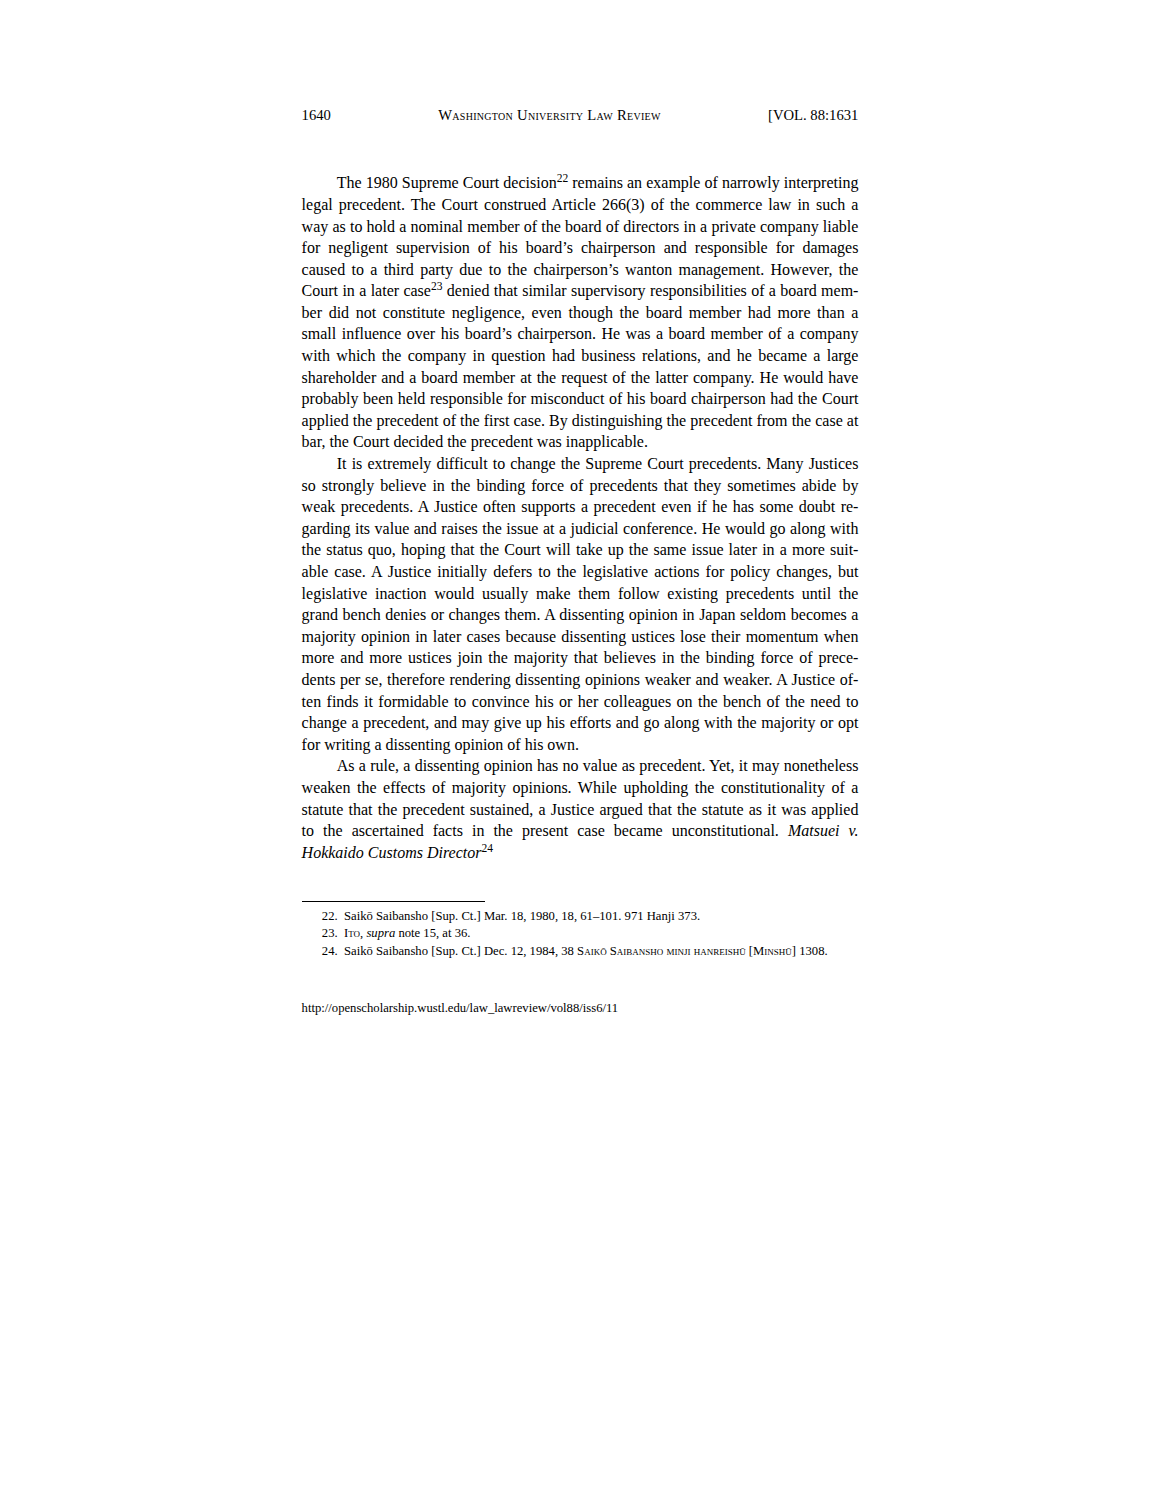1640 Washington University Law Review [VOL. 88:1631
The 1980 Supreme Court decision22 remains an example of narrowly interpreting legal precedent. The Court construed Article 266(3) of the commerce law in such a way as to hold a nominal member of the board of directors in a private company liable for negligent supervision of his board’s chairperson and responsible for damages caused to a third party due to the chairperson’s wanton management. However, the Court in a later case23 denied that similar supervisory responsibilities of a board member did not constitute negligence, even though the board member had more than a small influence over his board’s chairperson. He was a board member of a company with which the company in question had business relations, and he became a large shareholder and a board member at the request of the latter company. He would have probably been held responsible for misconduct of his board chairperson had the Court applied the precedent of the first case. By distinguishing the precedent from the case at bar, the Court decided the precedent was inapplicable.
It is extremely difficult to change the Supreme Court precedents. Many Justices so strongly believe in the binding force of precedents that they sometimes abide by weak precedents. A Justice often supports a precedent even if he has some doubt regarding its value and raises the issue at a judicial conference. He would go along with the status quo, hoping that the Court will take up the same issue later in a more suitable case. A Justice initially defers to the legislative actions for policy changes, but legislative inaction would usually make them follow existing precedents until the grand bench denies or changes them. A dissenting opinion in Japan seldom becomes a majority opinion in later cases because dissenting ustices lose their momentum when more and more ustices join the majority that believes in the binding force of precedents per se, therefore rendering dissenting opinions weaker and weaker. A Justice often finds it formidable to convince his or her colleagues on the bench of the need to change a precedent, and may give up his efforts and go along with the majority or opt for writing a dissenting opinion of his own.
As a rule, a dissenting opinion has no value as precedent. Yet, it may nonetheless weaken the effects of majority opinions. While upholding the constitutionality of a statute that the precedent sustained, a Justice argued that the statute as it was applied to the ascertained facts in the present case became unconstitutional. Matsuei v. Hokkaido Customs Director24
22. Saikō Saibansho [Sup. Ct.] Mar. 18, 1980, 18, 61–101. 971 Hanji 373.
23. Ito, supra note 15, at 36.
24. Saikō Saibansho [Sup. Ct.] Dec. 12, 1984, 38 Saikō Saibansho minji hanreishū [Minshū] 1308.
http://openscholarship.wustl.edu/law_lawreview/vol88/iss6/11